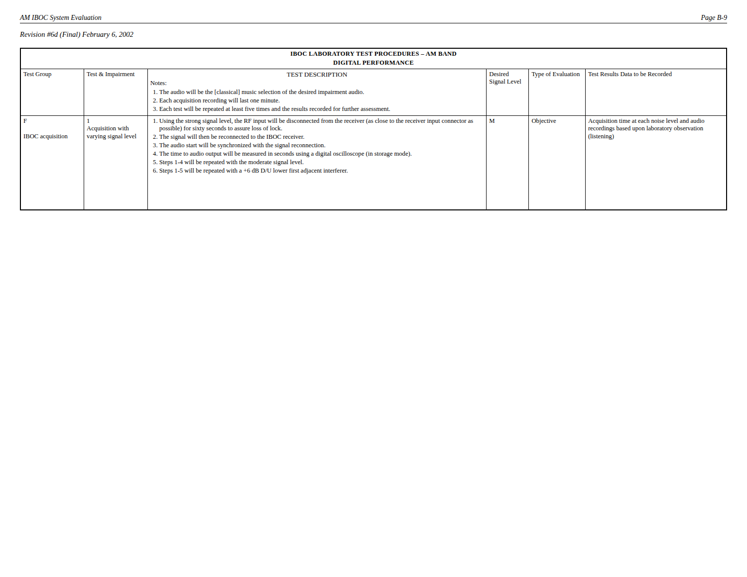AM IBOC System Evaluation
Page B-9
Revision #6d (Final) February 6, 2002
| IBOC LABORATORY TEST PROCEDURES – AM BAND DIGITAL PERFORMANCE |
| Test Group | Test & Impairment | TEST DESCRIPTION Notes: The audio will be the [classical] music selection of the desired impairment audio. Each acquisition recording will last one minute. Each test will be repeated at least five times and the results recorded for further assessment. | Desired Signal Level | Type of Evaluation | Test Results Data to be Recorded |
| F IBOC acquisition | 1 Acquisition with varying signal level | Using the strong signal level, the RF input will be disconnected from the receiver (as close to the receiver input connector as possible) for sixty seconds to assure loss of lock. The signal will then be reconnected to the IBOC receiver. The audio start will be synchronized with the signal reconnection. The time to audio output will be measured in seconds using a digital oscilloscope (in storage mode). Steps 1-4 will be repeated with the moderate signal level. Steps 1-5 will be repeated with a +6 dB D/U lower first adjacent interferer. | M | Objective | Acquisition time at each noise level and audio recordings based upon laboratory observation (listening) |